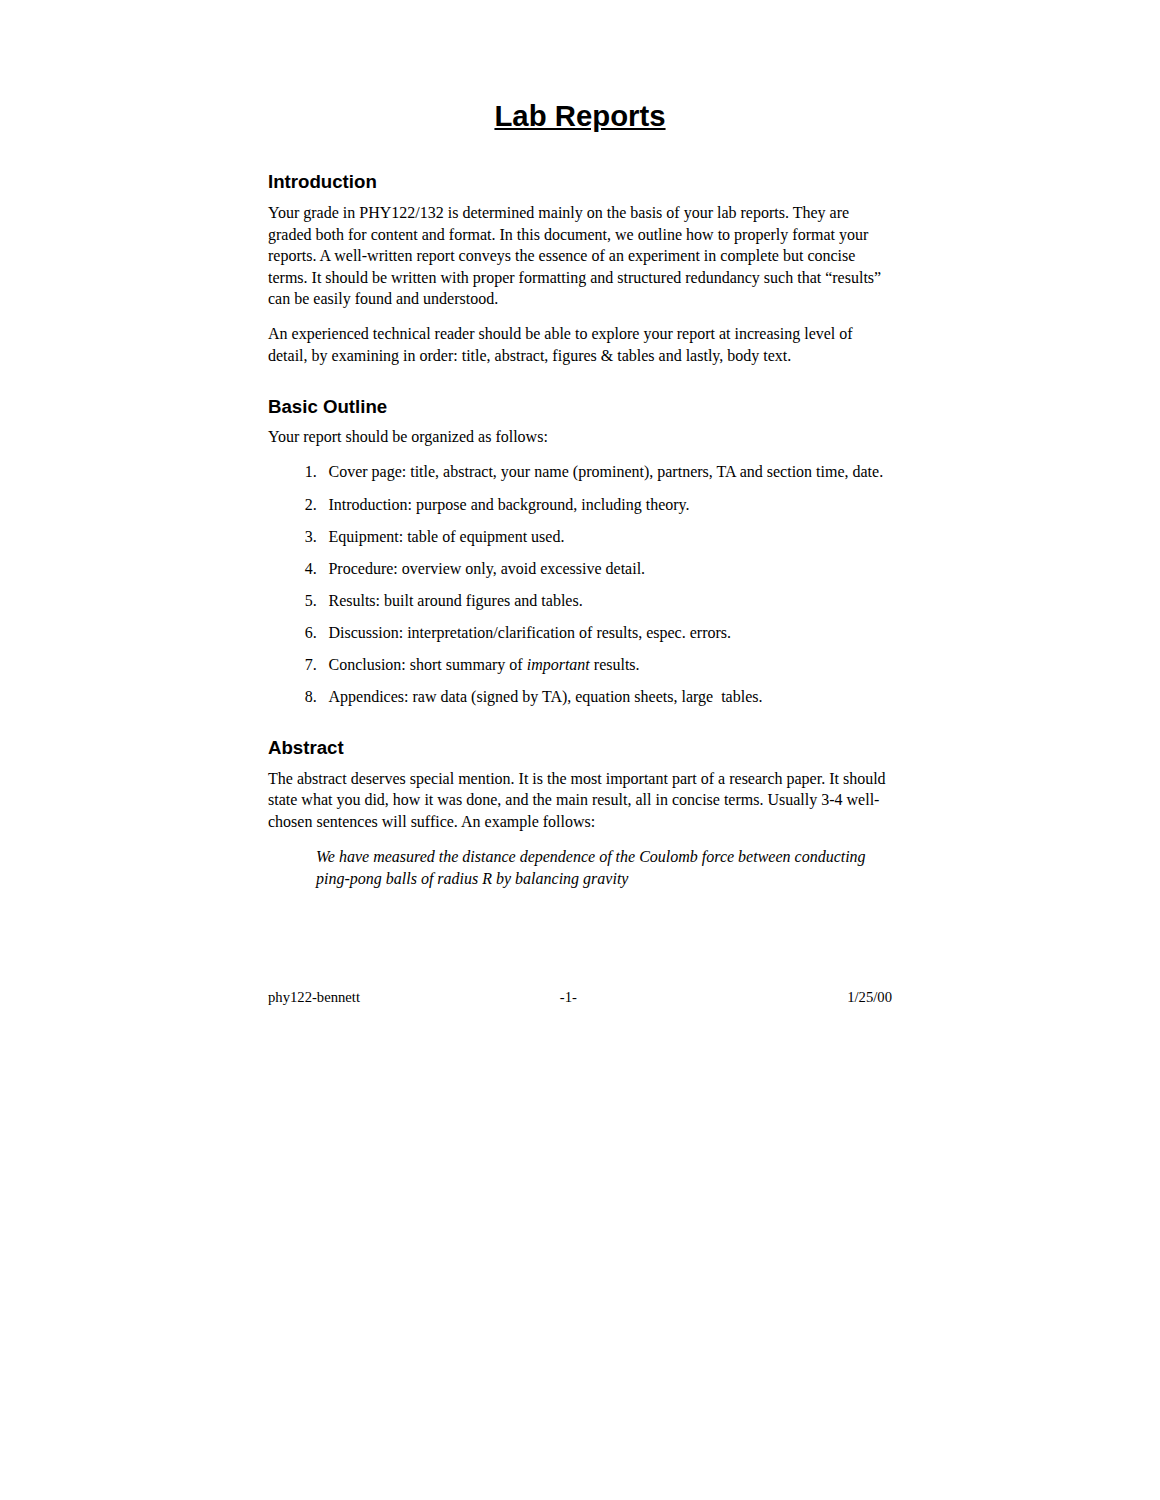Lab Reports
Introduction
Your grade in PHY122/132 is determined mainly on the basis of your lab reports. They are graded both for content and format. In this document, we outline how to properly format your reports. A well-written report conveys the essence of an experiment in complete but concise terms. It should be written with proper formatting and structured redundancy such that “results” can be easily found and understood.
An experienced technical reader should be able to explore your report at increasing level of detail, by examining in order: title, abstract, figures & tables and lastly, body text.
Basic Outline
Your report should be organized as follows:
Cover page: title, abstract, your name (prominent), partners, TA and section time, date.
Introduction: purpose and background, including theory.
Equipment: table of equipment used.
Procedure: overview only, avoid excessive detail.
Results: built around figures and tables.
Discussion: interpretation/clarification of results, espec. errors.
Conclusion: short summary of important results.
Appendices: raw data (signed by TA), equation sheets, large tables.
Abstract
The abstract deserves special mention. It is the most important part of a research paper. It should state what you did, how it was done, and the main result, all in concise terms. Usually 3-4 well-chosen sentences will suffice. An example follows:
We have measured the distance dependence of the Coulomb force between conducting ping-pong balls of radius R by balancing gravity
phy122-bennett -1- 1/25/00